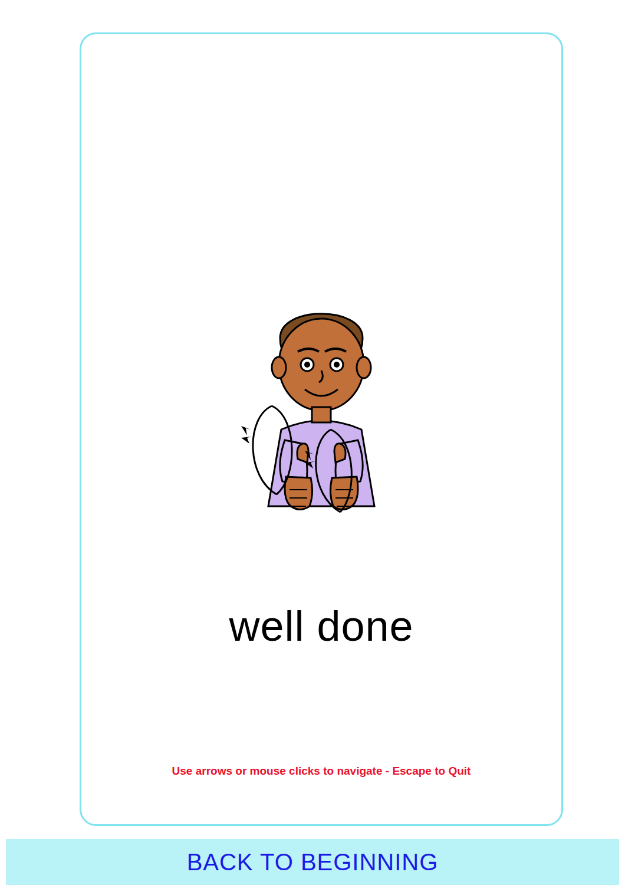well done
Use arrows or mouse clicks to navigate - Escape to Quit
BACK TO BEGINNING